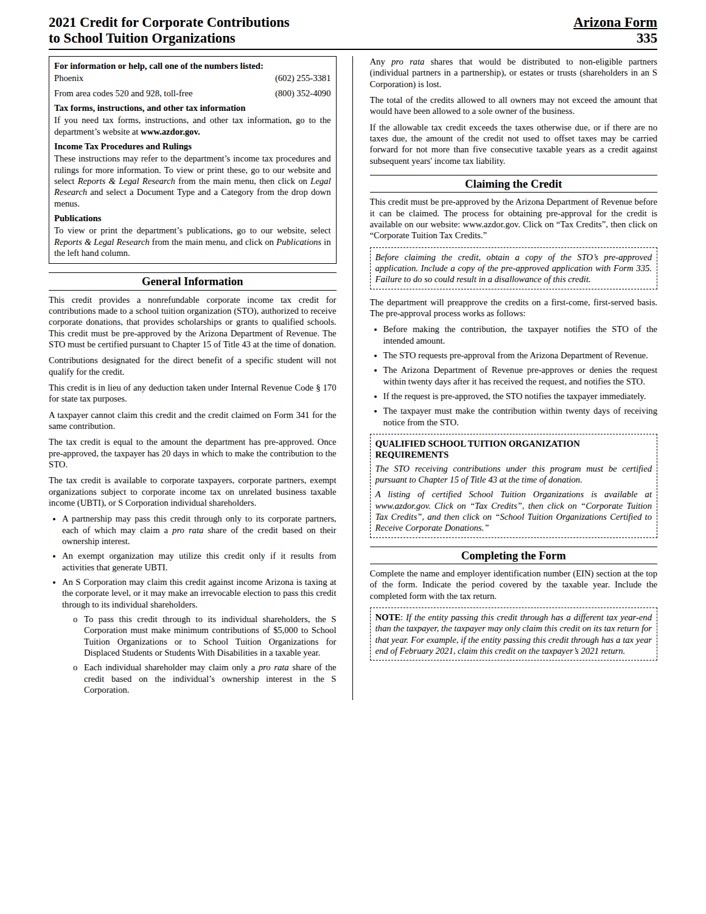2021 Credit for Corporate Contributions
to School Tuition Organizations
Arizona Form 335
For information or help, call one of the numbers listed:
Phoenix(602) 255-3381
From area codes 520 and 928, toll-free(800) 352-4090
Tax forms, instructions, and other tax information
If you need tax forms, instructions, and other tax information, go to the department’s website at www.azdor.gov.
Income Tax Procedures and Rulings
These instructions may refer to the department’s income tax procedures and rulings for more information. To view or print these, go to our website and select Reports & Legal Research from the main menu, then click on Legal Research and select a Document Type and a Category from the drop down menus.
Publications
To view or print the department’s publications, go to our website, select Reports & Legal Research from the main menu, and click on Publications in the left hand column.
General Information
This credit provides a nonrefundable corporate income tax credit for contributions made to a school tuition organization (STO), authorized to receive corporate donations, that provides scholarships or grants to qualified schools. This credit must be pre-approved by the Arizona Department of Revenue. The STO must be certified pursuant to Chapter 15 of Title 43 at the time of donation.
Contributions designated for the direct benefit of a specific student will not qualify for the credit.
This credit is in lieu of any deduction taken under Internal Revenue Code § 170 for state tax purposes.
A taxpayer cannot claim this credit and the credit claimed on Form 341 for the same contribution.
The tax credit is equal to the amount the department has pre-approved. Once pre-approved, the taxpayer has 20 days in which to make the contribution to the STO.
The tax credit is available to corporate taxpayers, corporate partners, exempt organizations subject to corporate income tax on unrelated business taxable income (UBTI), or S Corporation individual shareholders.
A partnership may pass this credit through only to its corporate partners, each of which may claim a pro rata share of the credit based on their ownership interest.
An exempt organization may utilize this credit only if it results from activities that generate UBTI.
An S Corporation may claim this credit against income Arizona is taxing at the corporate level, or it may make an irrevocable election to pass this credit through to its individual shareholders.
To pass this credit through to its individual shareholders, the S Corporation must make minimum contributions of $5,000 to School Tuition Organizations or to School Tuition Organizations for Displaced Students or Students With Disabilities in a taxable year.
Each individual shareholder may claim only a pro rata share of the credit based on the individual’s ownership interest in the S Corporation.
Any pro rata shares that would be distributed to non-eligible partners (individual partners in a partnership), or estates or trusts (shareholders in an S Corporation) is lost.
The total of the credits allowed to all owners may not exceed the amount that would have been allowed to a sole owner of the business.
If the allowable tax credit exceeds the taxes otherwise due, or if there are no taxes due, the amount of the credit not used to offset taxes may be carried forward for not more than five consecutive taxable years as a credit against subsequent years' income tax liability.
Claiming the Credit
This credit must be pre-approved by the Arizona Department of Revenue before it can be claimed. The process for obtaining pre-approval for the credit is available on our website: www.azdor.gov. Click on “Tax Credits”, then click on “Corporate Tuition Tax Credits.”
Before claiming the credit, obtain a copy of the STO’s pre-approved application. Include a copy of the pre-approved application with Form 335. Failure to do so could result in a disallowance of this credit.
The department will preapprove the credits on a first-come, first-served basis. The pre-approval process works as follows:
Before making the contribution, the taxpayer notifies the STO of the intended amount.
The STO requests pre-approval from the Arizona Department of Revenue.
The Arizona Department of Revenue pre-approves or denies the request within twenty days after it has received the request, and notifies the STO.
If the request is pre-approved, the STO notifies the taxpayer immediately.
The taxpayer must make the contribution within twenty days of receiving notice from the STO.
QUALIFIED SCHOOL TUITION ORGANIZATION REQUIREMENTS
The STO receiving contributions under this program must be certified pursuant to Chapter 15 of Title 43 at the time of donation.
A listing of certified School Tuition Organizations is available at www.azdor.gov. Click on “Tax Credits”, then click on “Corporate Tuition Tax Credits”, and then click on “School Tuition Organizations Certified to Receive Corporate Donations.”
Completing the Form
Complete the name and employer identification number (EIN) section at the top of the form. Indicate the period covered by the taxable year. Include the completed form with the tax return.
NOTE: If the entity passing this credit through has a different tax year-end than the taxpayer, the taxpayer may only claim this credit on its tax return for that year. For example, if the entity passing this credit through has a tax year end of February 2021, claim this credit on the taxpayer’s 2021 return.